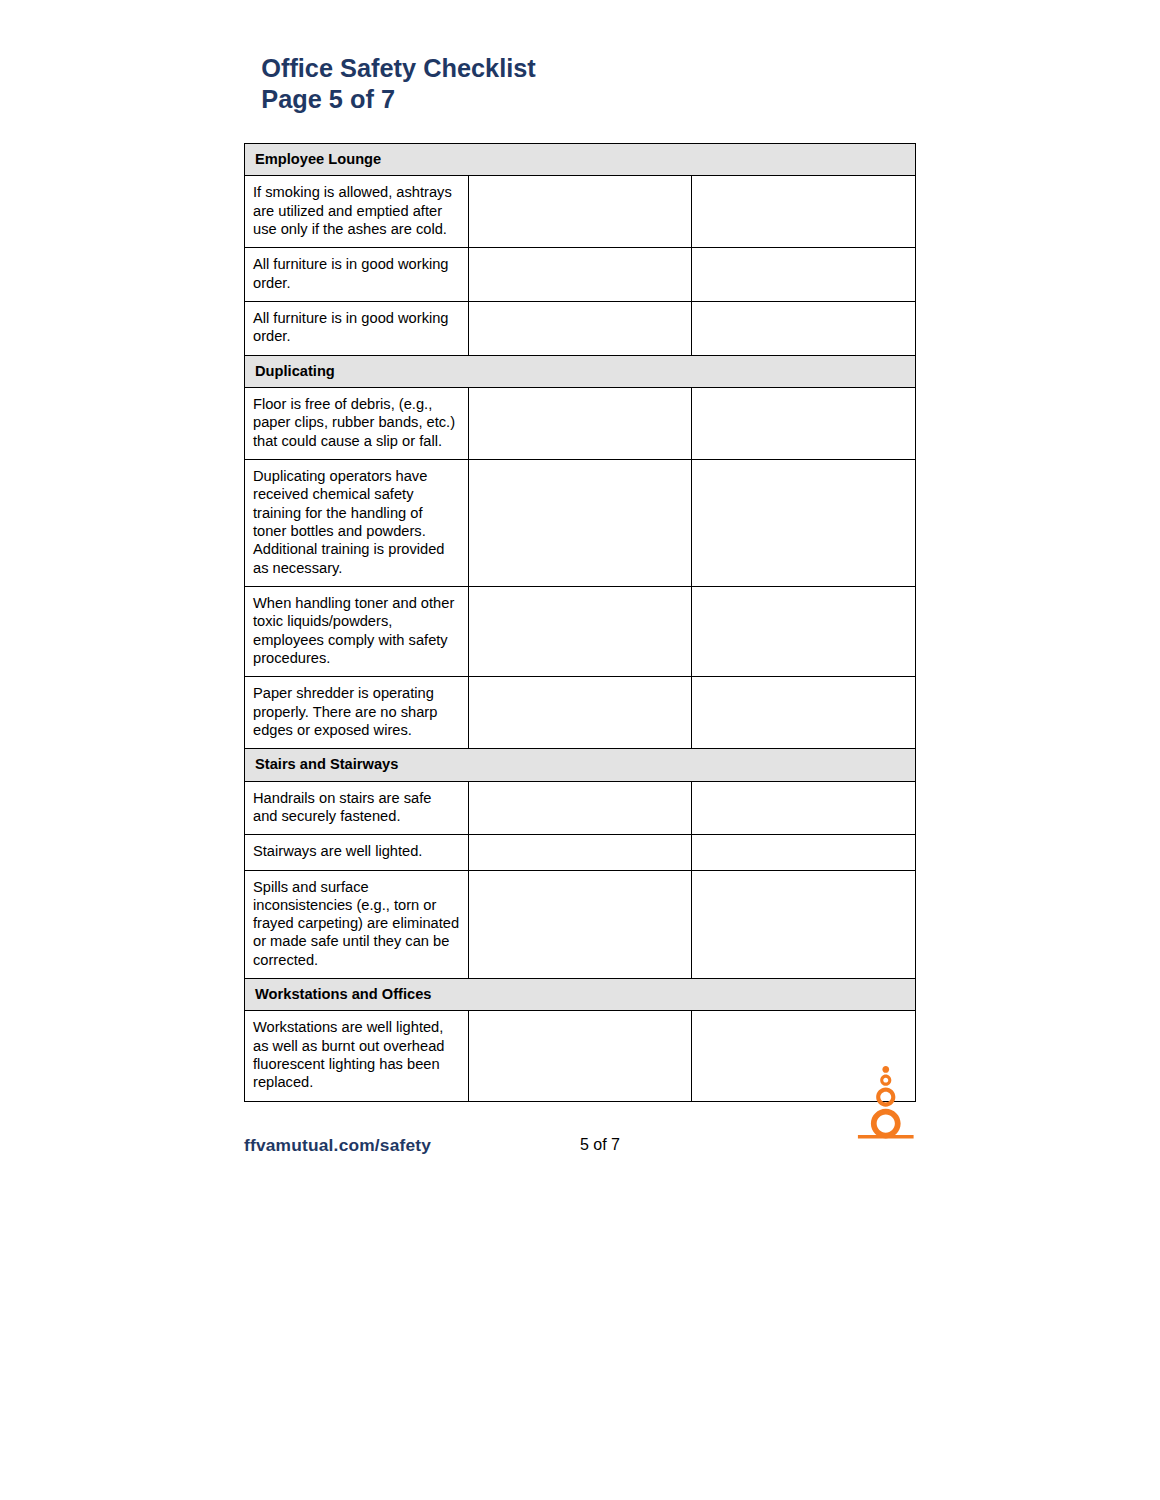Office Safety Checklist Page 5 of 7
| Employee Lounge |
| If smoking is allowed, ashtrays are utilized and emptied after use only if the ashes are cold. | | |
| All furniture is in good working order. | | |
| All furniture is in good working order. | | |
| Duplicating |
| Floor is free of debris, (e.g., paper clips, rubber bands, etc.) that could cause a slip or fall. | | |
| Duplicating operators have received chemical safety training for the handling of toner bottles and powders. Additional training is provided as necessary. | | |
| When handling toner and other toxic liquids/powders, employees comply with safety procedures. | | |
| Paper shredder is operating properly. There are no sharp edges or exposed wires. | | |
| Stairs and Stairways |
| Handrails on stairs are safe and securely fastened. | | |
| Stairways are well lighted. | | |
| Spills and surface inconsistencies (e.g., torn or frayed carpeting) are eliminated or made safe until they can be corrected. | | |
| Workstations and Offices |
| Workstations are well lighted, as well as burnt out overhead fluorescent lighting has been replaced. | | |
ffvamutual.com/safety 5 of 7